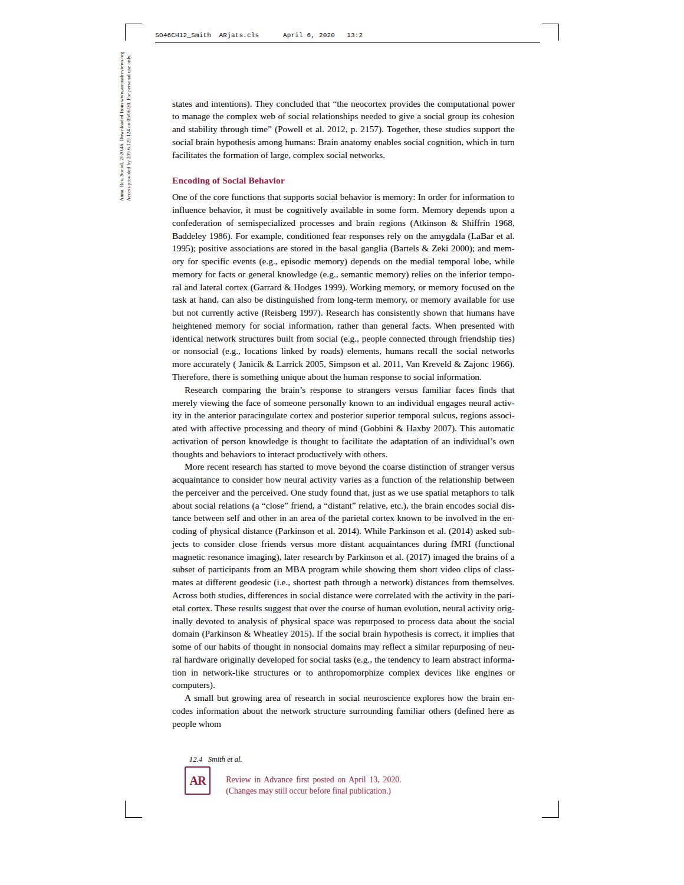SO46CH12_Smith ARjats.cls April 6, 2020 13:2
Annu. Rev. Sociol. 2020.46. Downloaded from www.annualreviews.org
Access provided by 209.6.129.124 on 05/06/20. For personal use only.
states and intentions). They concluded that “the neocortex provides the computational power to manage the complex web of social relationships needed to give a social group its cohesion and stability through time” (Powell et al. 2012, p. 2157). Together, these studies support the social brain hypothesis among humans: Brain anatomy enables social cognition, which in turn facilitates the formation of large, complex social networks.
Encoding of Social Behavior
One of the core functions that supports social behavior is memory: In order for information to influence behavior, it must be cognitively available in some form. Memory depends upon a confederation of semispecialized processes and brain regions (Atkinson & Shiffrin 1968, Baddeley 1986). For example, conditioned fear responses rely on the amygdala (LaBar et al. 1995); positive associations are stored in the basal ganglia (Bartels & Zeki 2000); and memory for specific events (e.g., episodic memory) depends on the medial temporal lobe, while memory for facts or general knowledge (e.g., semantic memory) relies on the inferior temporal and lateral cortex (Garrard & Hodges 1999). Working memory, or memory focused on the task at hand, can also be distinguished from long-term memory, or memory available for use but not currently active (Reisberg 1997). Research has consistently shown that humans have heightened memory for social information, rather than general facts. When presented with identical network structures built from social (e.g., people connected through friendship ties) or nonsocial (e.g., locations linked by roads) elements, humans recall the social networks more accurately ( Janicik & Larrick 2005, Simpson et al. 2011, Van Kreveld & Zajonc 1966). Therefore, there is something unique about the human response to social information.
Research comparing the brain’s response to strangers versus familiar faces finds that merely viewing the face of someone personally known to an individual engages neural activity in the anterior paracingulate cortex and posterior superior temporal sulcus, regions associated with affective processing and theory of mind (Gobbini & Haxby 2007). This automatic activation of person knowledge is thought to facilitate the adaptation of an individual’s own thoughts and behaviors to interact productively with others.
More recent research has started to move beyond the coarse distinction of stranger versus acquaintance to consider how neural activity varies as a function of the relationship between the perceiver and the perceived. One study found that, just as we use spatial metaphors to talk about social relations (a “close” friend, a “distant” relative, etc.), the brain encodes social distance between self and other in an area of the parietal cortex known to be involved in the encoding of physical distance (Parkinson et al. 2014). While Parkinson et al. (2014) asked subjects to consider close friends versus more distant acquaintances during fMRI (functional magnetic resonance imaging), later research by Parkinson et al. (2017) imaged the brains of a subset of participants from an MBA program while showing them short video clips of classmates at different geodesic (i.e., shortest path through a network) distances from themselves. Across both studies, differences in social distance were correlated with the activity in the parietal cortex. These results suggest that over the course of human evolution, neural activity originally devoted to analysis of physical space was repurposed to process data about the social domain (Parkinson & Wheatley 2015). If the social brain hypothesis is correct, it implies that some of our habits of thought in nonsocial domains may reflect a similar repurposing of neural hardware originally developed for social tasks (e.g., the tendency to learn abstract information in network-like structures or to anthropomorphize complex devices like engines or computers).
A small but growing area of research in social neuroscience explores how the brain encodes information about the network structure surrounding familiar others (defined here as people whom
12.4 Smith et al.
AR
Review in Advance first posted on April 13, 2020. (Changes may still occur before final publication.)